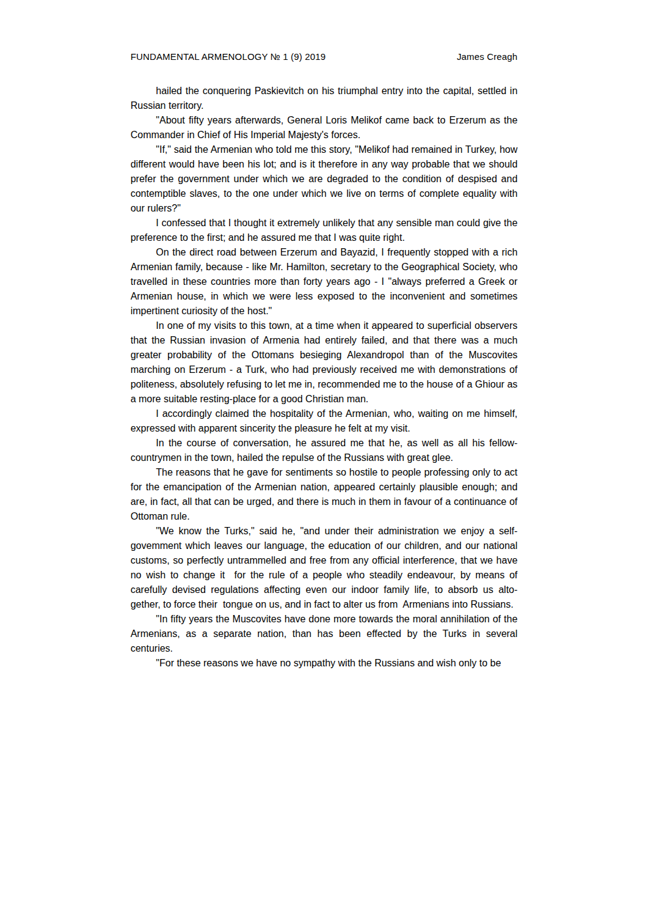Fundamental Armenology № 1 (9) 2019 James Creagh
hailed the conquering Paskievitch on his triumphal entry into the capital, settled in Russian territory.
"About fifty years afterwards, General Loris Melikof came back to Erzerum as the Commander in Chief of His Imperial Majesty's forces.
"If," said the Armenian who told me this story, "Melikof had remained in Turkey, how different would have been his lot; and is it therefore in any way probable that we should prefer the government under which we are degraded to the condition of despised and contemptible slaves, to the one under which we live on terms of complete equality with our rulers?"
I confessed that I thought it extremely unlikely that any sensible man could give the preference to the first; and he assured me that I was quite right.
On the direct road between Erzerum and Bayazid, I frequently stopped with a rich Armenian family, because - like Mr. Hamilton, secretary to the Geographical Society, who travelled in these countries more than forty years ago - I "always preferred a Greek or Armenian house, in which we were less exposed to the inconvenient and sometimes impertinent curiosity of the host."
In one of my visits to this town, at a time when it appeared to superficial observers that the Russian invasion of Armenia had entirely failed, and that there was a much greater probability of the Ottomans besieging Alexandropol than of the Muscovites marching on Erzerum - a Turk, who had previously received me with demonstrations of politeness, absolutely refusing to let me in, recommended me to the house of a Ghiour as a more suitable resting-place for a good Christian man.
I accordingly claimed the hospitality of the Armenian, who, waiting on me himself, expressed with apparent sincerity the pleasure he felt at my visit.
In the course of conversation, he assured me that he, as well as all his fellow-countrymen in the town, hailed the repulse of the Russians with great glee.
The reasons that he gave for sentiments so hostile to people professing only to act for the emancipation of the Armenian nation, appeared certainly plausible enough; and are, in fact, all that can be urged, and there is much in them in favour of a continuance of Ottoman rule.
"We know the Turks," said he, "and under their administration we enjoy a self-govemment which leaves our language, the education of our children, and our national customs, so perfectly untrammelled and free from any official interference, that we have no wish to change it for the rule of a people who steadily endeavour, by means of carefully devised regulations affecting even our indoor family life, to absorb us alto-gether, to force their tongue on us, and in fact to alter us from Armenians into Russians.
"In fifty years the Muscovites have done more towards the moral annihilation of the Armenians, as a separate nation, than has been effected by the Turks in several centuries.
"For these reasons we have no sympathy with the Russians and wish only to be